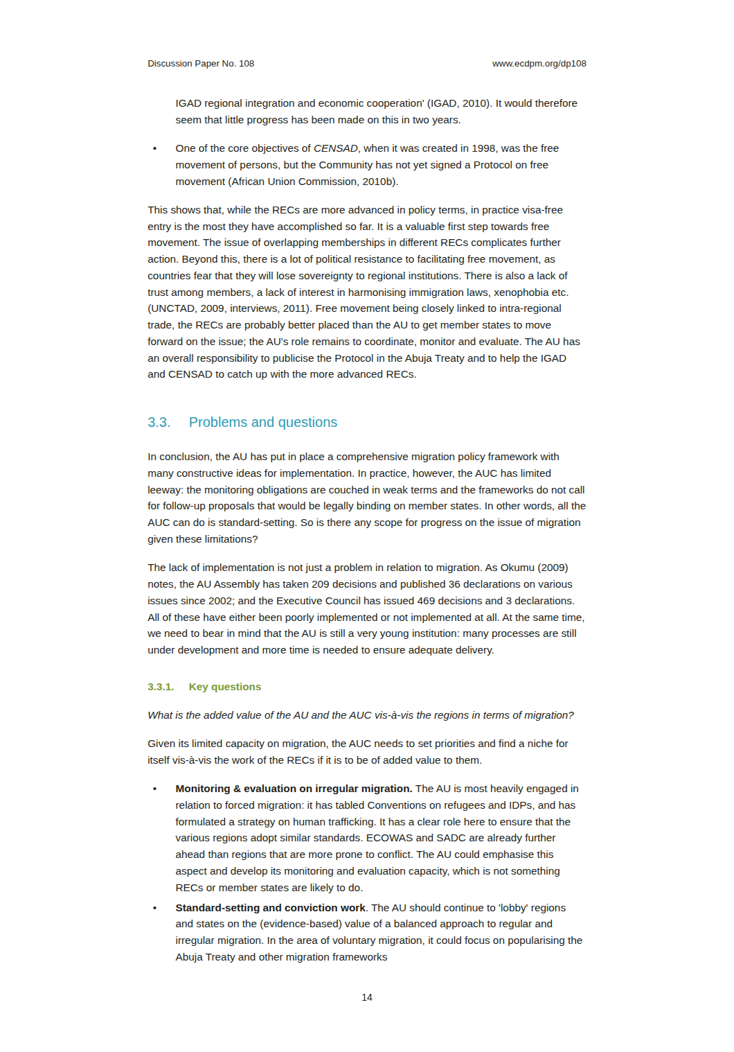Discussion Paper No. 108 www.ecdpm.org/dp108
IGAD regional integration and economic cooperation' (IGAD, 2010). It would therefore seem that little progress has been made on this in two years.
One of the core objectives of CENSAD, when it was created in 1998, was the free movement of persons, but the Community has not yet signed a Protocol on free movement (African Union Commission, 2010b).
This shows that, while the RECs are more advanced in policy terms, in practice visa-free entry is the most they have accomplished so far. It is a valuable first step towards free movement. The issue of overlapping memberships in different RECs complicates further action. Beyond this, there is a lot of political resistance to facilitating free movement, as countries fear that they will lose sovereignty to regional institutions. There is also a lack of trust among members, a lack of interest in harmonising immigration laws, xenophobia etc. (UNCTAD, 2009, interviews, 2011). Free movement being closely linked to intra-regional trade, the RECs are probably better placed than the AU to get member states to move forward on the issue; the AU's role remains to coordinate, monitor and evaluate. The AU has an overall responsibility to publicise the Protocol in the Abuja Treaty and to help the IGAD and CENSAD to catch up with the more advanced RECs.
3.3. Problems and questions
In conclusion, the AU has put in place a comprehensive migration policy framework with many constructive ideas for implementation. In practice, however, the AUC has limited leeway: the monitoring obligations are couched in weak terms and the frameworks do not call for follow-up proposals that would be legally binding on member states. In other words, all the AUC can do is standard-setting. So is there any scope for progress on the issue of migration given these limitations?
The lack of implementation is not just a problem in relation to migration. As Okumu (2009) notes, the AU Assembly has taken 209 decisions and published 36 declarations on various issues since 2002; and the Executive Council has issued 469 decisions and 3 declarations. All of these have either been poorly implemented or not implemented at all. At the same time, we need to bear in mind that the AU is still a very young institution: many processes are still under development and more time is needed to ensure adequate delivery.
3.3.1. Key questions
What is the added value of the AU and the AUC vis-à-vis the regions in terms of migration?
Given its limited capacity on migration, the AUC needs to set priorities and find a niche for itself vis-à-vis the work of the RECs if it is to be of added value to them.
Monitoring & evaluation on irregular migration. The AU is most heavily engaged in relation to forced migration: it has tabled Conventions on refugees and IDPs, and has formulated a strategy on human trafficking. It has a clear role here to ensure that the various regions adopt similar standards. ECOWAS and SADC are already further ahead than regions that are more prone to conflict. The AU could emphasise this aspect and develop its monitoring and evaluation capacity, which is not something RECs or member states are likely to do.
Standard-setting and conviction work. The AU should continue to 'lobby' regions and states on the (evidence-based) value of a balanced approach to regular and irregular migration. In the area of voluntary migration, it could focus on popularising the Abuja Treaty and other migration frameworks
14